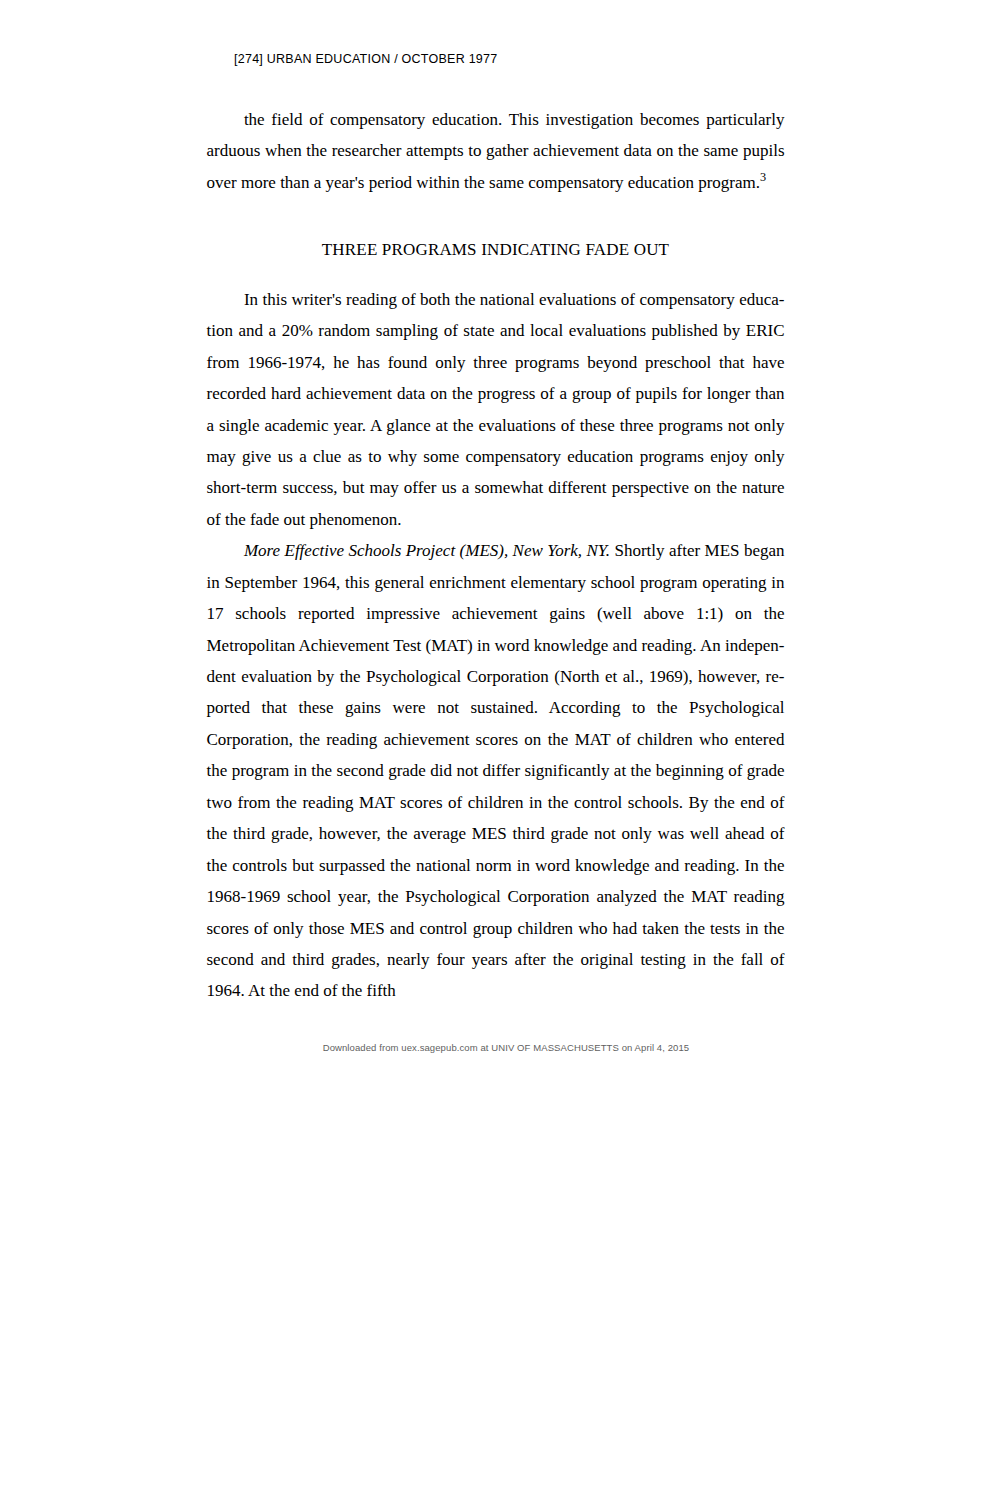[274] URBAN EDUCATION / OCTOBER 1977
the field of compensatory education. This investigation becomes particularly arduous when the researcher attempts to gather achievement data on the same pupils over more than a year's period within the same compensatory education program.3
THREE PROGRAMS INDICATING FADE OUT
In this writer's reading of both the national evaluations of compensatory education and a 20% random sampling of state and local evaluations published by ERIC from 1966-1974, he has found only three programs beyond preschool that have recorded hard achievement data on the progress of a group of pupils for longer than a single academic year. A glance at the evaluations of these three programs not only may give us a clue as to why some compensatory education programs enjoy only short-term success, but may offer us a somewhat different perspective on the nature of the fade out phenomenon.
More Effective Schools Project (MES), New York, NY. Shortly after MES began in September 1964, this general enrichment elementary school program operating in 17 schools reported impressive achievement gains (well above 1:1) on the Metropolitan Achievement Test (MAT) in word knowledge and reading. An independent evaluation by the Psychological Corporation (North et al., 1969), however, reported that these gains were not sustained. According to the Psychological Corporation, the reading achievement scores on the MAT of children who entered the program in the second grade did not differ significantly at the beginning of grade two from the reading MAT scores of children in the control schools. By the end of the third grade, however, the average MES third grade not only was well ahead of the controls but surpassed the national norm in word knowledge and reading. In the 1968-1969 school year, the Psychological Corporation analyzed the MAT reading scores of only those MES and control group children who had taken the tests in the second and third grades, nearly four years after the original testing in the fall of 1964. At the end of the fifth
Downloaded from uex.sagepub.com at UNIV OF MASSACHUSETTS on April 4, 2015